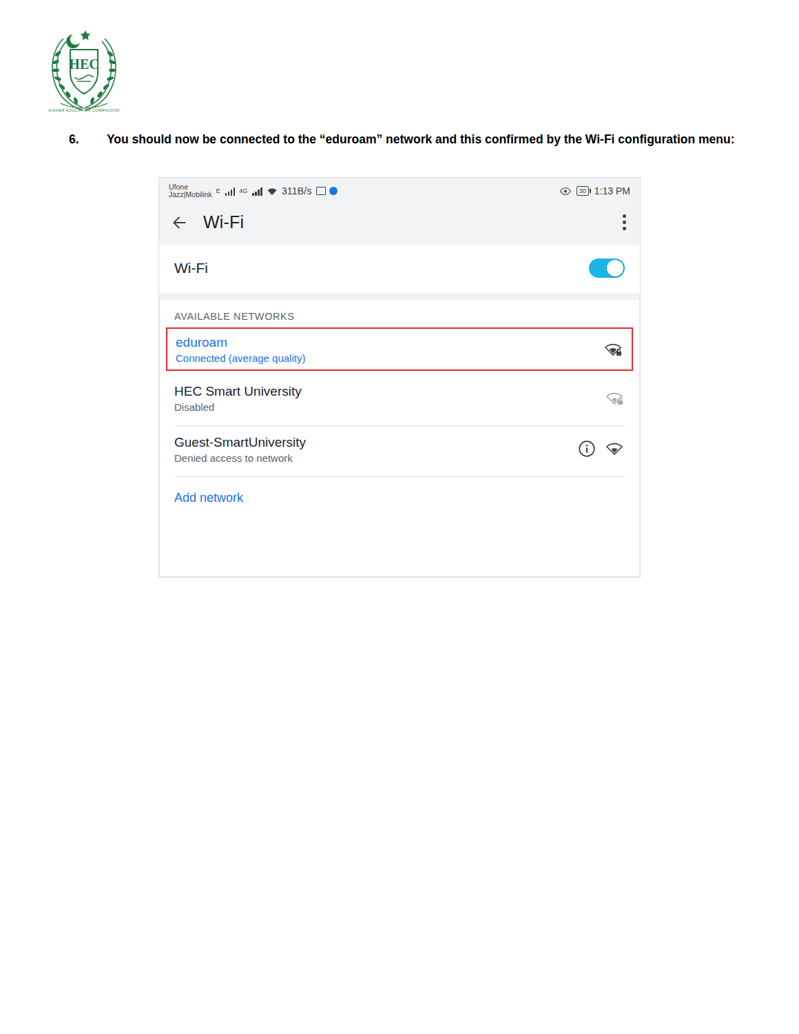HEC HIGHER EDUCATION COMMISSION
6. You should now be connected to the “eduroam” network and this confirmed by the Wi-Fi configuration menu:
Ufone
Jazz|Mobilink
E 4G 311B/s
30 1:13 PM
Wi-Fi
Wi-Fi
AVAILABLE NETWORKS
eduroam
Connected (average quality)
HEC Smart University
Disabled
Guest-SmartUniversity
Denied access to network
Add network